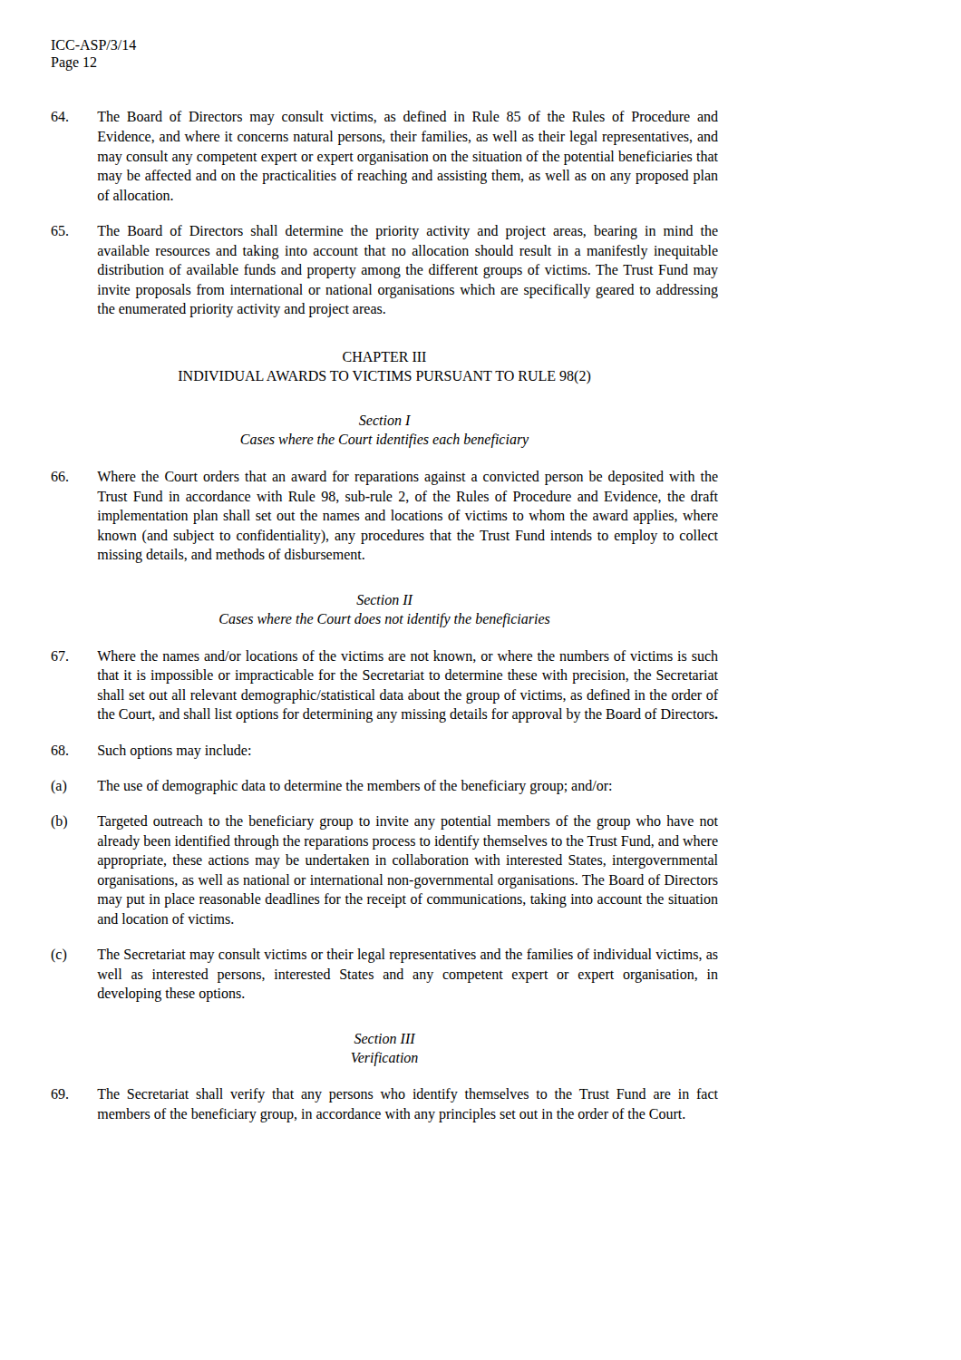ICC-ASP/3/14
Page 12
64.
The Board of Directors may consult victims, as defined in Rule 85 of the Rules of Procedure and Evidence, and where it concerns natural persons, their families, as well as their legal representatives, and may consult any competent expert or expert organisation on the situation of the potential beneficiaries that may be affected and on the practicalities of reaching and assisting them, as well as on any proposed plan of allocation.
65.
The Board of Directors shall determine the priority activity and project areas, bearing in mind the available resources and taking into account that no allocation should result in a manifestly inequitable distribution of available funds and property among the different groups of victims. The Trust Fund may invite proposals from international or national organisations which are specifically geared to addressing the enumerated priority activity and project areas.
CHAPTER III
INDIVIDUAL AWARDS TO VICTIMS PURSUANT TO RULE 98(2)
Section I
Cases where the Court identifies each beneficiary
66.
Where the Court orders that an award for reparations against a convicted person be deposited with the Trust Fund in accordance with Rule 98, sub-rule 2, of the Rules of Procedure and Evidence, the draft implementation plan shall set out the names and locations of victims to whom the award applies, where known (and subject to confidentiality), any procedures that the Trust Fund intends to employ to collect missing details, and methods of disbursement.
Section II
Cases where the Court does not identify the beneficiaries
67.
Where the names and/or locations of the victims are not known, or where the numbers of victims is such that it is impossible or impracticable for the Secretariat to determine these with precision, the Secretariat shall set out all relevant demographic/statistical data about the group of victims, as defined in the order of the Court, and shall list options for determining any missing details for approval by the Board of Directors.
68.
Such options may include:
(a)
The use of demographic data to determine the members of the beneficiary group; and/or:
(b)
Targeted outreach to the beneficiary group to invite any potential members of the group who have not already been identified through the reparations process to identify themselves to the Trust Fund, and where appropriate, these actions may be undertaken in collaboration with interested States, intergovernmental organisations, as well as national or international non-governmental organisations. The Board of Directors may put in place reasonable deadlines for the receipt of communications, taking into account the situation and location of victims.
(c)
The Secretariat may consult victims or their legal representatives and the families of individual victims, as well as interested persons, interested States and any competent expert or expert organisation, in developing these options.
Section III
Verification
69.
The Secretariat shall verify that any persons who identify themselves to the Trust Fund are in fact members of the beneficiary group, in accordance with any principles set out in the order of the Court.